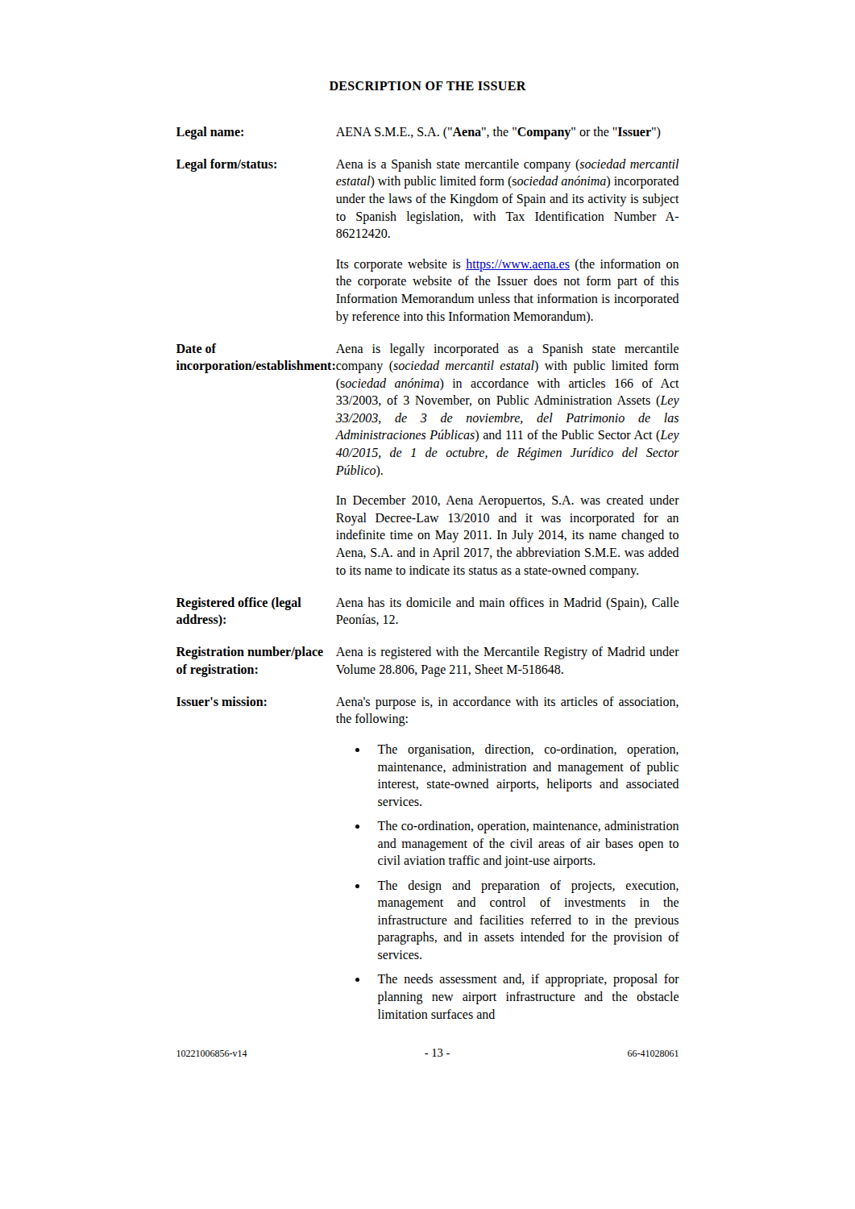DESCRIPTION OF THE ISSUER
| Legal name: | AENA S.M.E., S.A. (" Aena ", the " Company " or the " Issuer ") |
| Legal form/status: | Aena is a Spanish state mercantile company ( sociedad mercantil estatal ) with public limited form (s ociedad anónima ) incorporated under the laws of the Kingdom of Spain and its activity is subject to Spanish legislation, with Tax Identification Number A-86212420. Its corporate website is https://www.aena.es (the information on the corporate website of the Issuer does not form part of this Information Memorandum unless that information is incorporated by reference into this Information Memorandum). |
| Date of incorporation/establishment: | Aena is legally incorporated as a Spanish state mercantile company ( sociedad mercantil estatal ) with public limited form (s ociedad anónima ) in accordance with articles 166 of Act 33/2003, of 3 November, on Public Administration Assets ( Ley 33/2003, de 3 de noviembre, del Patrimonio de las Administraciones Públicas ) and 111 of the Public Sector Act ( Ley 40/2015, de 1 de octubre, de Régimen Jurídico del Sector Público ). In December 2010, Aena Aeropuertos, S.A. was created under Royal Decree-Law 13/2010 and it was incorporated for an indefinite time on May 2011. In July 2014, its name changed to Aena, S.A. and in April 2017, the abbreviation S.M.E. was added to its name to indicate its status as a state-owned company. |
| Registered office (legal address): | Aena has its domicile and main offices in Madrid (Spain), Calle Peonías, 12. |
| Registration number/place of registration: | Aena is registered with the Mercantile Registry of Madrid under Volume 28.806, Page 211, Sheet M-518648. |
| Issuer's mission: | Aena's purpose is, in accordance with its articles of association, the following: The organisation, direction, co-ordination, operation, maintenance, administration and management of public interest, state-owned airports, heliports and associated services. The co-ordination, operation, maintenance, administration and management of the civil areas of air bases open to civil aviation traffic and joint-use airports. The design and preparation of projects, execution, management and control of investments in the infrastructure and facilities referred to in the previous paragraphs, and in assets intended for the provision of services. The needs assessment and, if appropriate, proposal for planning new airport infrastructure and the obstacle limitation surfaces and |
10221006856-v14
- 13 -
66-41028061